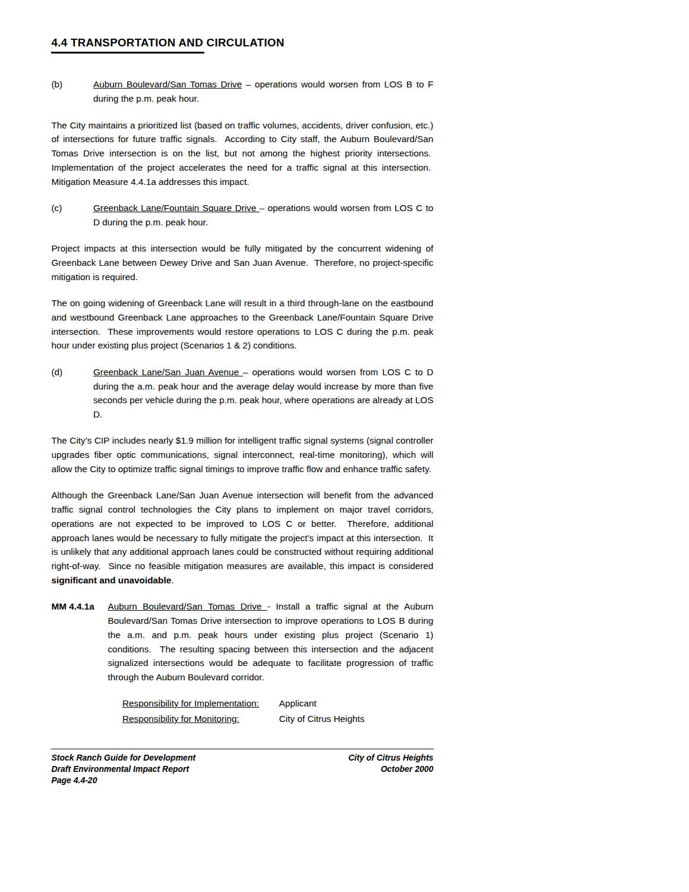4.4 TRANSPORTATION AND CIRCULATION
(b)
Auburn Boulevard/San Tomas Drive – operations would worsen from LOS B to F during the p.m. peak hour.
The City maintains a prioritized list (based on traffic volumes, accidents, driver confusion, etc.) of intersections for future traffic signals. According to City staff, the Auburn Boulevard/San Tomas Drive intersection is on the list, but not among the highest priority intersections. Implementation of the project accelerates the need for a traffic signal at this intersection. Mitigation Measure 4.4.1a addresses this impact.
(c)
Greenback Lane/Fountain Square Drive – operations would worsen from LOS C to D during the p.m. peak hour.
Project impacts at this intersection would be fully mitigated by the concurrent widening of Greenback Lane between Dewey Drive and San Juan Avenue. Therefore, no project-specific mitigation is required.
The on going widening of Greenback Lane will result in a third through-lane on the eastbound and westbound Greenback Lane approaches to the Greenback Lane/Fountain Square Drive intersection. These improvements would restore operations to LOS C during the p.m. peak hour under existing plus project (Scenarios 1 & 2) conditions.
(d)
Greenback Lane/San Juan Avenue – operations would worsen from LOS C to D during the a.m. peak hour and the average delay would increase by more than five seconds per vehicle during the p.m. peak hour, where operations are already at LOS D.
The City’s CIP includes nearly $1.9 million for intelligent traffic signal systems (signal controller upgrades fiber optic communications, signal interconnect, real-time monitoring), which will allow the City to optimize traffic signal timings to improve traffic flow and enhance traffic safety.
Although the Greenback Lane/San Juan Avenue intersection will benefit from the advanced traffic signal control technologies the City plans to implement on major travel corridors, operations are not expected to be improved to LOS C or better. Therefore, additional approach lanes would be necessary to fully mitigate the project’s impact at this intersection. It is unlikely that any additional approach lanes could be constructed without requiring additional right-of-way. Since no feasible mitigation measures are available, this impact is considered significant and unavoidable.
MM 4.4.1a
Auburn Boulevard/San Tomas Drive - Install a traffic signal at the Auburn Boulevard/San Tomas Drive intersection to improve operations to LOS B during the a.m. and p.m. peak hours under existing plus project (Scenario 1) conditions. The resulting spacing between this intersection and the adjacent signalized intersections would be adequate to facilitate progression of traffic through the Auburn Boulevard corridor.
| Responsibility for Implementation: | Applicant |
| Responsibility for Monitoring: | City of Citrus Heights |
Stock Ranch Guide for Development
Draft Environmental Impact Report
Page 4.4-20
City of Citrus Heights
October 2000